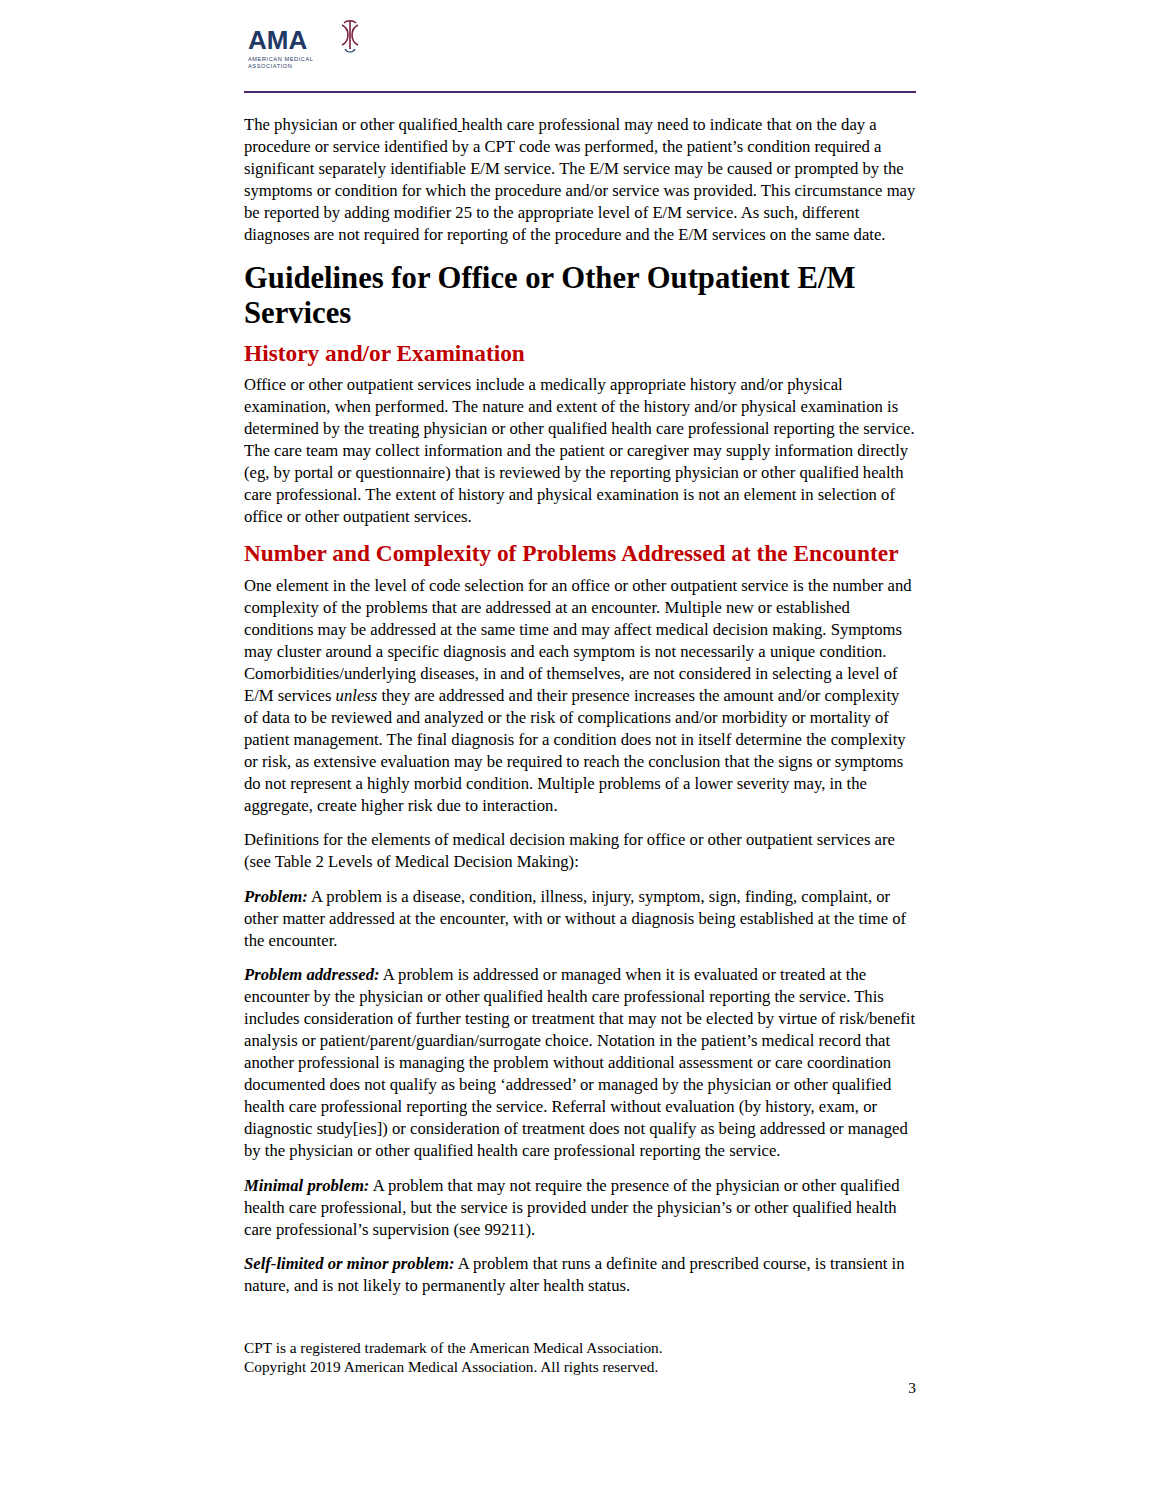AMA AMERICAN MEDICAL ASSOCIATION
The physician or other qualified health care professional may need to indicate that on the day a procedure or service identified by a CPT code was performed, the patient’s condition required a significant separately identifiable E/M service. The E/M service may be caused or prompted by the symptoms or condition for which the procedure and/or service was provided. This circumstance may be reported by adding modifier 25 to the appropriate level of E/M service. As such, different diagnoses are not required for reporting of the procedure and the E/M services on the same date.
Guidelines for Office or Other Outpatient E/M Services
History and/or Examination
Office or other outpatient services include a medically appropriate history and/or physical examination, when performed. The nature and extent of the history and/or physical examination is determined by the treating physician or other qualified health care professional reporting the service. The care team may collect information and the patient or caregiver may supply information directly (eg, by portal or questionnaire) that is reviewed by the reporting physician or other qualified health care professional. The extent of history and physical examination is not an element in selection of office or other outpatient services.
Number and Complexity of Problems Addressed at the Encounter
One element in the level of code selection for an office or other outpatient service is the number and complexity of the problems that are addressed at an encounter. Multiple new or established conditions may be addressed at the same time and may affect medical decision making. Symptoms may cluster around a specific diagnosis and each symptom is not necessarily a unique condition. Comorbidities/underlying diseases, in and of themselves, are not considered in selecting a level of E/M services unless they are addressed and their presence increases the amount and/or complexity of data to be reviewed and analyzed or the risk of complications and/or morbidity or mortality of patient management. The final diagnosis for a condition does not in itself determine the complexity or risk, as extensive evaluation may be required to reach the conclusion that the signs or symptoms do not represent a highly morbid condition. Multiple problems of a lower severity may, in the aggregate, create higher risk due to interaction.
Definitions for the elements of medical decision making for office or other outpatient services are (see Table 2 Levels of Medical Decision Making):
Problem: A problem is a disease, condition, illness, injury, symptom, sign, finding, complaint, or other matter addressed at the encounter, with or without a diagnosis being established at the time of the encounter.
Problem addressed: A problem is addressed or managed when it is evaluated or treated at the encounter by the physician or other qualified health care professional reporting the service. This includes consideration of further testing or treatment that may not be elected by virtue of risk/benefit analysis or patient/parent/guardian/surrogate choice. Notation in the patient’s medical record that another professional is managing the problem without additional assessment or care coordination documented does not qualify as being ‘addressed’ or managed by the physician or other qualified health care professional reporting the service. Referral without evaluation (by history, exam, or diagnostic study[ies]) or consideration of treatment does not qualify as being addressed or managed by the physician or other qualified health care professional reporting the service.
Minimal problem: A problem that may not require the presence of the physician or other qualified health care professional, but the service is provided under the physician’s or other qualified health care professional’s supervision (see 99211).
Self-limited or minor problem: A problem that runs a definite and prescribed course, is transient in nature, and is not likely to permanently alter health status.
CPT is a registered trademark of the American Medical Association.
Copyright 2019 American Medical Association. All rights reserved.
3